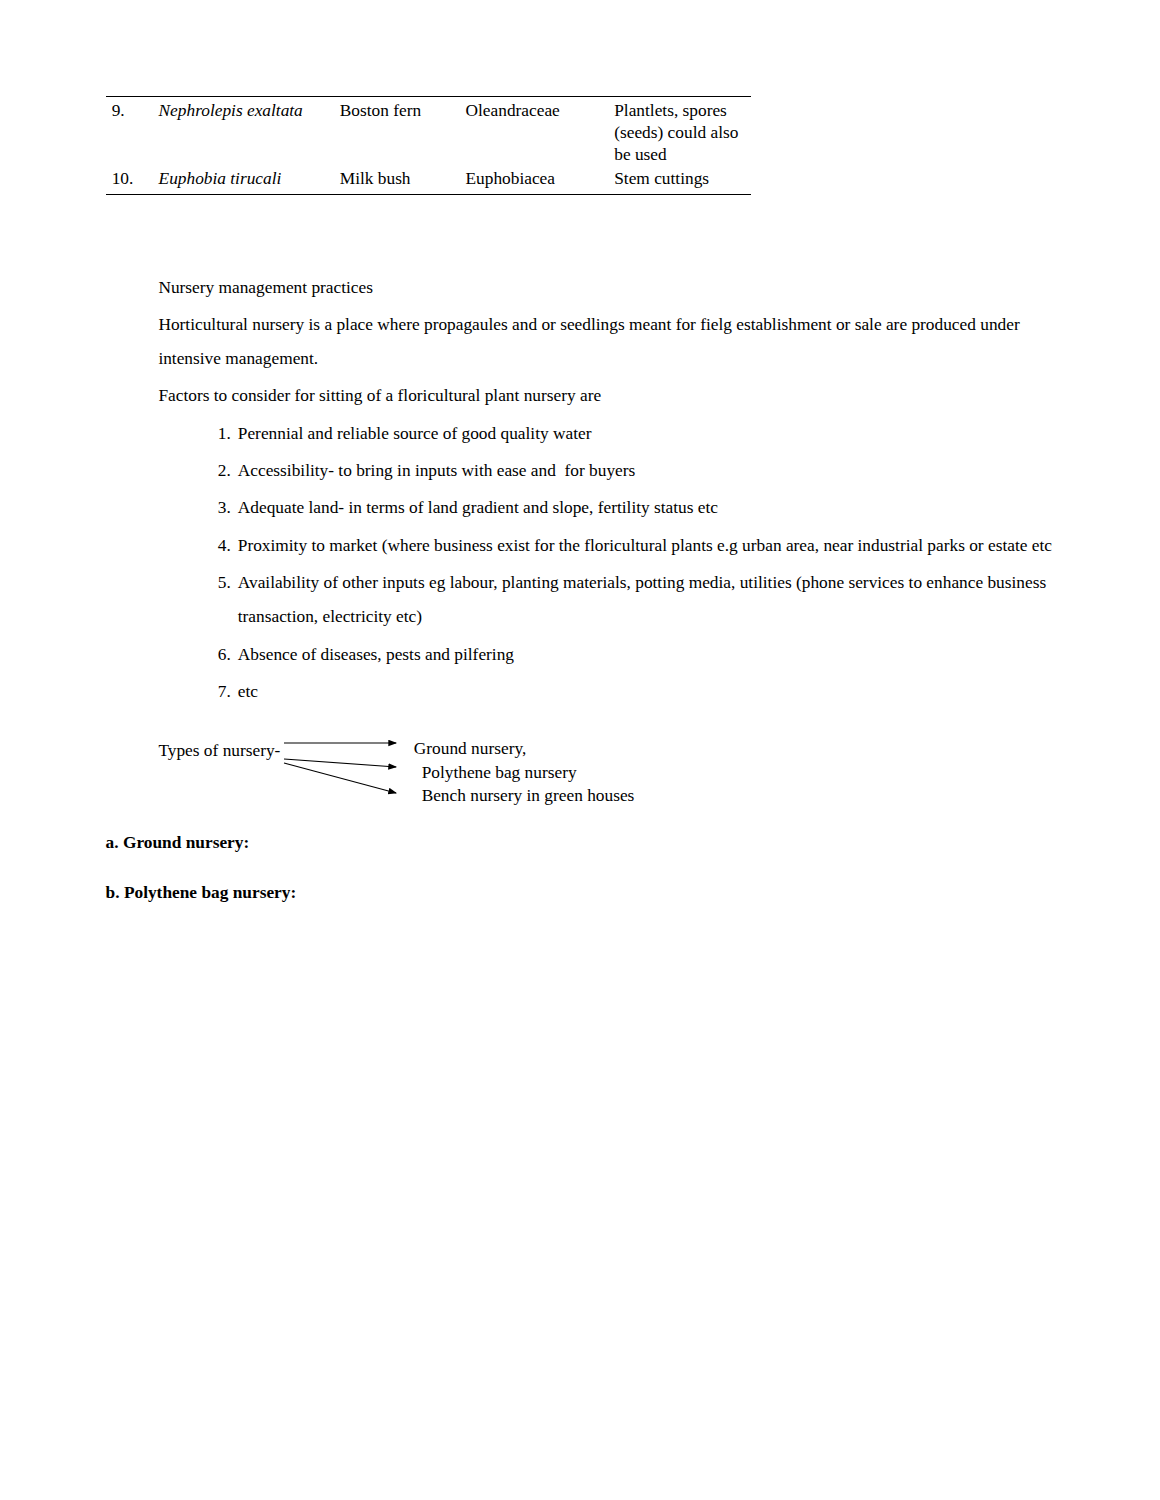| 9. | Nephrolepis exaltata | Boston fern | Oleandraceae | Plantlets, spores (seeds) could also be used |
| 10. | Euphobia tirucali | Milk bush | Euphobiacea | Stem cuttings |
Nursery management practices
Horticultural nursery is a place where propagaules and or seedlings meant for fielg establishment or sale are produced under intensive management.
Factors to consider for sitting of a floricultural plant nursery are
Perennial and reliable source of good quality water
Accessibility- to bring in inputs with ease and for buyers
Adequate land- in terms of land gradient and slope, fertility status etc
Proximity to market (where business exist for the floricultural plants e.g urban area, near industrial parks or estate etc
Availability of other inputs eg labour, planting materials, potting media, utilities (phone services to enhance business transaction, electricity etc)
Absence of diseases, pests and pilfering
etc
Types of nursery-
Ground nursery,
Polythene bag nursery
Bench nursery in green houses
a. Ground nursery:
b. Polythene bag nursery: